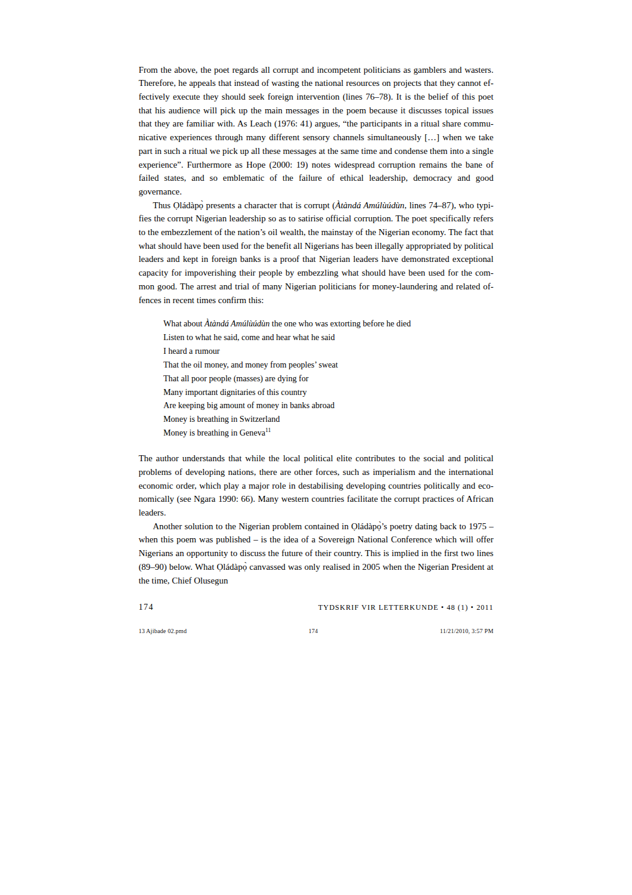From the above, the poet regards all corrupt and incompetent politicians as gamblers and wasters. Therefore, he appeals that instead of wasting the national resources on projects that they cannot effectively execute they should seek foreign intervention (lines 76–78). It is the belief of this poet that his audience will pick up the main messages in the poem because it discusses topical issues that they are familiar with. As Leach (1976: 41) argues, “the participants in a ritual share communicative experiences through many different sensory channels simultaneously […] when we take part in such a ritual we pick up all these messages at the same time and condense them into a single experience”. Furthermore as Hope (2000: 19) notes widespread corruption remains the bane of failed states, and so emblematic of the failure of ethical leadership, democracy and good governance.
Thus Ọládàpọ̀ presents a character that is corrupt (Àtàndá Amúlùúdùn, lines 74–87), who typifies the corrupt Nigerian leadership so as to satirise official corruption. The poet specifically refers to the embezzlement of the nation’s oil wealth, the mainstay of the Nigerian economy. The fact that what should have been used for the benefit all Nigerians has been illegally appropriated by political leaders and kept in foreign banks is a proof that Nigerian leaders have demonstrated exceptional capacity for impoverishing their people by embezzling what should have been used for the common good. The arrest and trial of many Nigerian politicians for money-laundering and related offences in recent times confirm this:
What about Àtàndá Amúlùúdùn the one who was extorting before he died
Listen to what he said, come and hear what he said
I heard a rumour
That the oil money, and money from peoples’ sweat
That all poor people (masses) are dying for
Many important dignitaries of this country
Are keeping big amount of money in banks abroad
Money is breathing in Switzerland
Money is breathing in Geneva11
The author understands that while the local political elite contributes to the social and political problems of developing nations, there are other forces, such as imperialism and the international economic order, which play a major role in destabilising developing countries politically and economically (see Ngara 1990: 66). Many western countries facilitate the corrupt practices of African leaders.
Another solution to the Nigerian problem contained in Ọládàpọ̀’s poetry dating back to 1975 – when this poem was published – is the idea of a Sovereign National Conference which will offer Nigerians an opportunity to discuss the future of their country. This is implied in the first two lines (89–90) below. What Ọládàpọ̀ canvassed was only realised in 2005 when the Nigerian President at the time, Chief Olusegun
174
TYDSKRIF VIR LETTERKUNDE • 48 (1) • 2011
13 Ajibade 02.pmd 174 11/21/2010, 3:57 PM